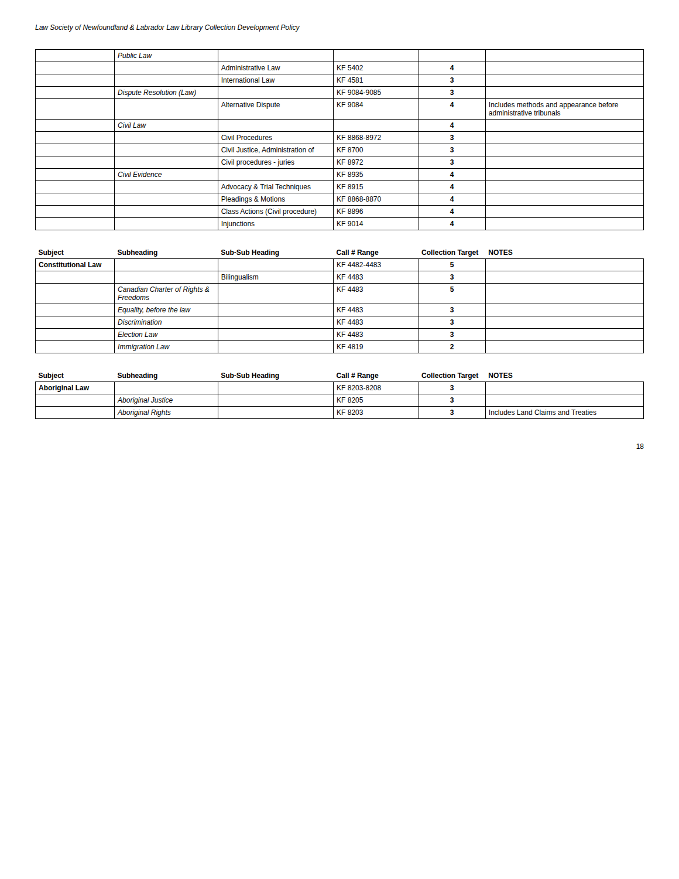Law Society of Newfoundland & Labrador Law Library Collection Development Policy
| | Public Law | | | | |
| | | Administrative Law | KF 5402 | 4 | |
| | | International Law | KF 4581 | 3 | |
| | Dispute Resolution (Law) | | KF 9084-9085 | 3 | |
| | | Alternative Dispute | KF 9084 | 4 | Includes methods and appearance before administrative tribunals |
| | Civil Law | | | 4 | |
| | | Civil Procedures | KF 8868-8972 | 3 | |
| | | Civil Justice, Administration of | KF 8700 | 3 | |
| | | Civil procedures - juries | KF 8972 | 3 | |
| | Civil Evidence | | KF 8935 | 4 | |
| | | Advocacy & Trial Techniques | KF 8915 | 4 | |
| | | Pleadings & Motions | KF 8868-8870 | 4 | |
| | | Class Actions (Civil procedure) | KF 8896 | 4 | |
| | | Injunctions | KF 9014 | 4 | |
| Subject | Subheading | Sub-Sub Heading | Call # Range | Collection Target | NOTES |
| Constitutional Law | | | KF 4482-4483 | 5 | |
| | | Bilingualism | KF 4483 | 3 | |
| | Canadian Charter of Rights & Freedoms | | KF 4483 | 5 | |
| | Equality, before the law | | KF 4483 | 3 | |
| | Discrimination | | KF 4483 | 3 | |
| | Election Law | | KF 4483 | 3 | |
| | Immigration Law | | KF 4819 | 2 | |
| Subject | Subheading | Sub-Sub Heading | Call # Range | Collection Target | NOTES |
| Aboriginal Law | | | KF 8203-8208 | 3 | |
| | Aboriginal Justice | | KF 8205 | 3 | |
| | Aboriginal Rights | | KF 8203 | 3 | Includes Land Claims and Treaties |
18